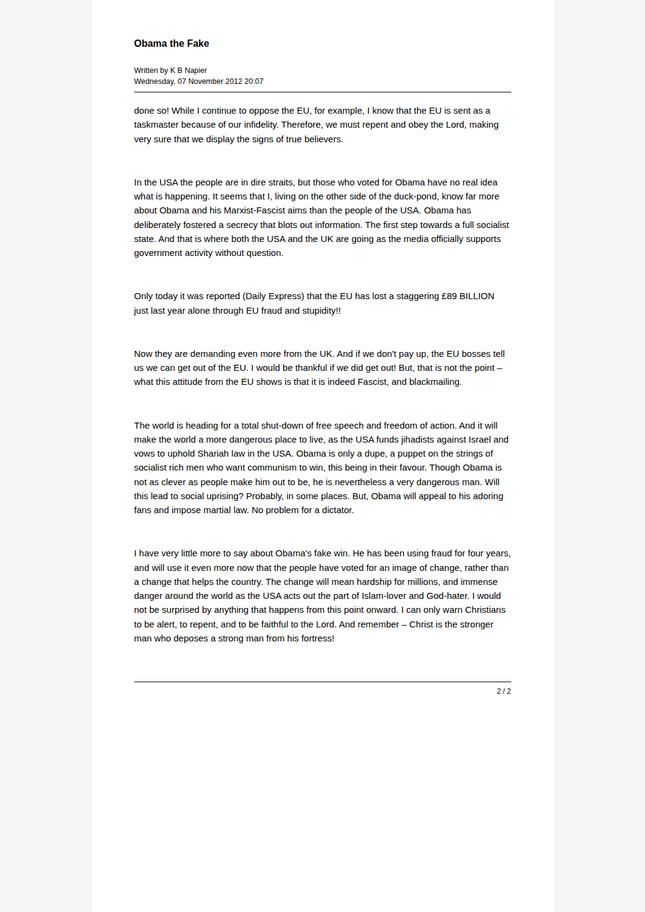Obama the Fake
Written by K B Napier
Wednesday, 07 November 2012 20:07
done so! While I continue to oppose the EU, for example, I know that the EU is sent as a taskmaster because of our infidelity. Therefore, we must repent and obey the Lord, making very sure that we display the signs of true believers.
In the USA the people are in dire straits, but those who voted for Obama have no real idea what is happening. It seems that I, living on the other side of the duck-pond, know far more about Obama and his Marxist-Fascist aims than the people of the USA. Obama has deliberately fostered a secrecy that blots out information. The first step towards a full socialist state. And that is where both the USA and the UK are going as the media officially supports government activity without question.
Only today it was reported (Daily Express) that the EU has lost a staggering £89 BILLION just last year alone through EU fraud and stupidity!!
Now they are demanding even more from the UK. And if we don't pay up, the EU bosses tell us we can get out of the EU. I would be thankful if we did get out! But, that is not the point – what this attitude from the EU shows is that it is indeed Fascist, and blackmailing.
The world is heading for a total shut-down of free speech and freedom of action. And it will make the world a more dangerous place to live, as the USA funds jihadists against Israel and vows to uphold Shariah law in the USA. Obama is only a dupe, a puppet on the strings of socialist rich men who want communism to win, this being in their favour. Though Obama is not as clever as people make him out to be, he is nevertheless a very dangerous man. Will this lead to social uprising? Probably, in some places. But, Obama will appeal to his adoring fans and impose martial law. No problem for a dictator.
I have very little more to say about Obama's fake win. He has been using fraud for four years, and will use it even more now that the people have voted for an image of change, rather than a change that helps the country. The change will mean hardship for millions, and immense danger around the world as the USA acts out the part of Islam-lover and God-hater. I would not be surprised by anything that happens from this point onward. I can only warn Christians to be alert, to repent, and to be faithful to the Lord. And remember – Christ is the stronger man who deposes a strong man from his fortress!
2 / 2